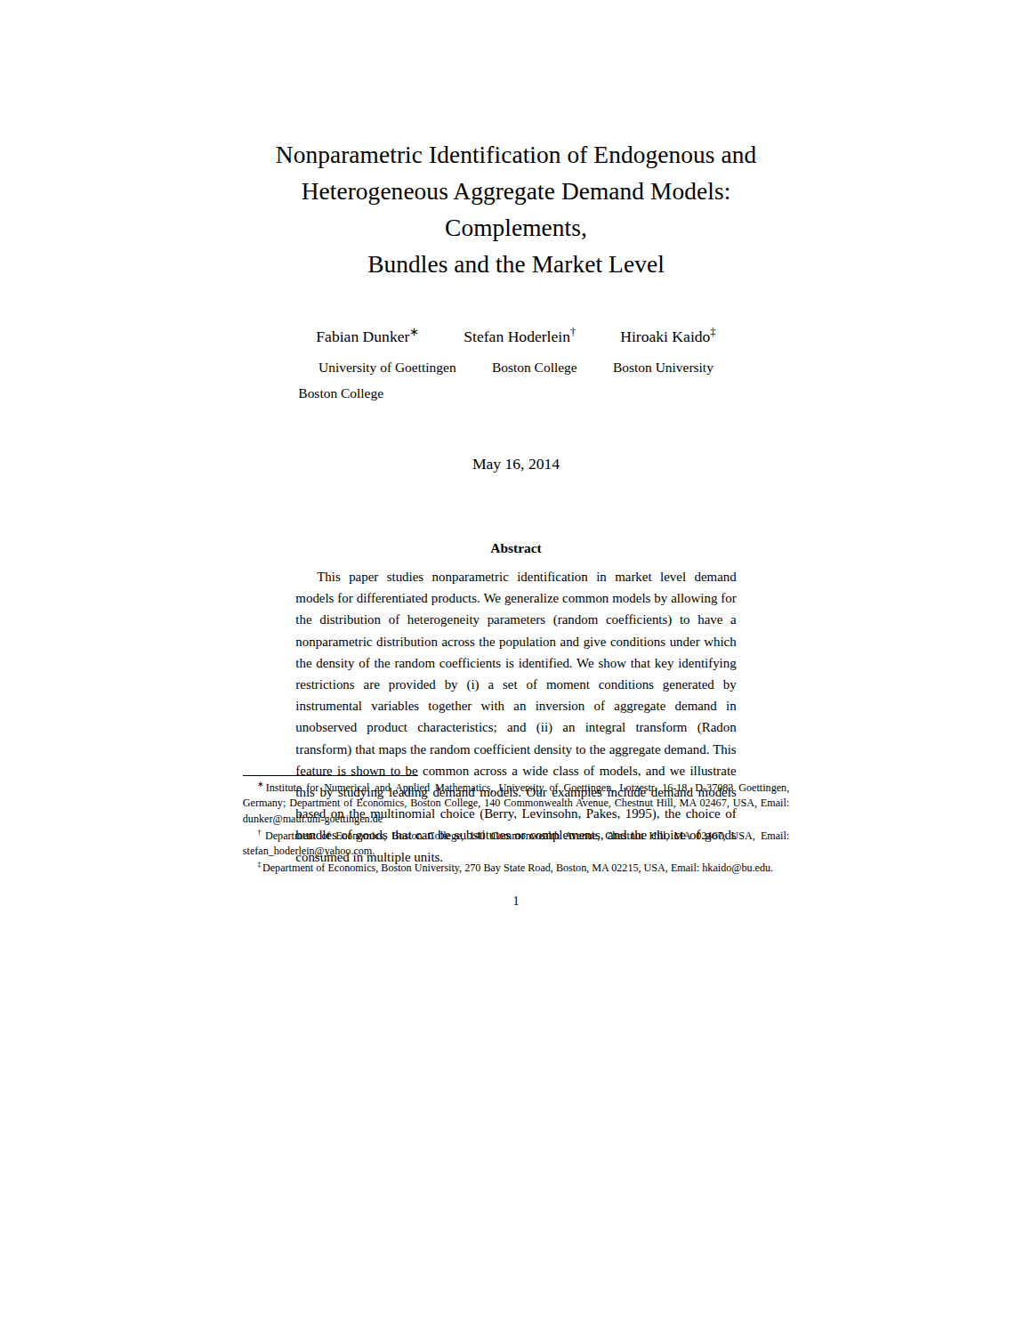Nonparametric Identification of Endogenous and
Heterogeneous Aggregate Demand Models: Complements,
Bundles and the Market Level
Fabian Dunker∗ Stefan Hoderlein† Hiroaki Kaido‡
University of Goettingen Boston College Boston University
Boston College
May 16, 2014
Abstract
This paper studies nonparametric identification in market level demand models for differentiated products. We generalize common models by allowing for the distribution of heterogeneity parameters (random coefficients) to have a nonparametric distribution across the population and give conditions under which the density of the random coefficients is identified. We show that key identifying restrictions are provided by (i) a set of moment conditions generated by instrumental variables together with an inversion of aggregate demand in unobserved product characteristics; and (ii) an integral transform (Radon transform) that maps the random coefficient density to the aggregate demand. This feature is shown to be common across a wide class of models, and we illustrate this by studying leading demand models. Our examples include demand models based on the multinomial choice (Berry, Levinsohn, Pakes, 1995), the choice of bundles of goods that can be substitutes or complements, and the choice of goods consumed in multiple units.
∗Institute for Numerical and Applied Mathematics, University of Goettingen, Lotzestr. 16-18, D-37083 Goettingen, Germany; Department of Economics, Boston College, 140 Commonwealth Avenue, Chestnut Hill, MA 02467, USA, Email: dunker@math.uni-goettingen.de
†Department of Economics, Boston College, 140 Commonwealth Avenue, Chestnut Hill, MA 02467, USA, Email: stefan_hoderlein@yahoo.com.
‡Department of Economics, Boston University, 270 Bay State Road, Boston, MA 02215, USA, Email: hkaido@bu.edu.
1